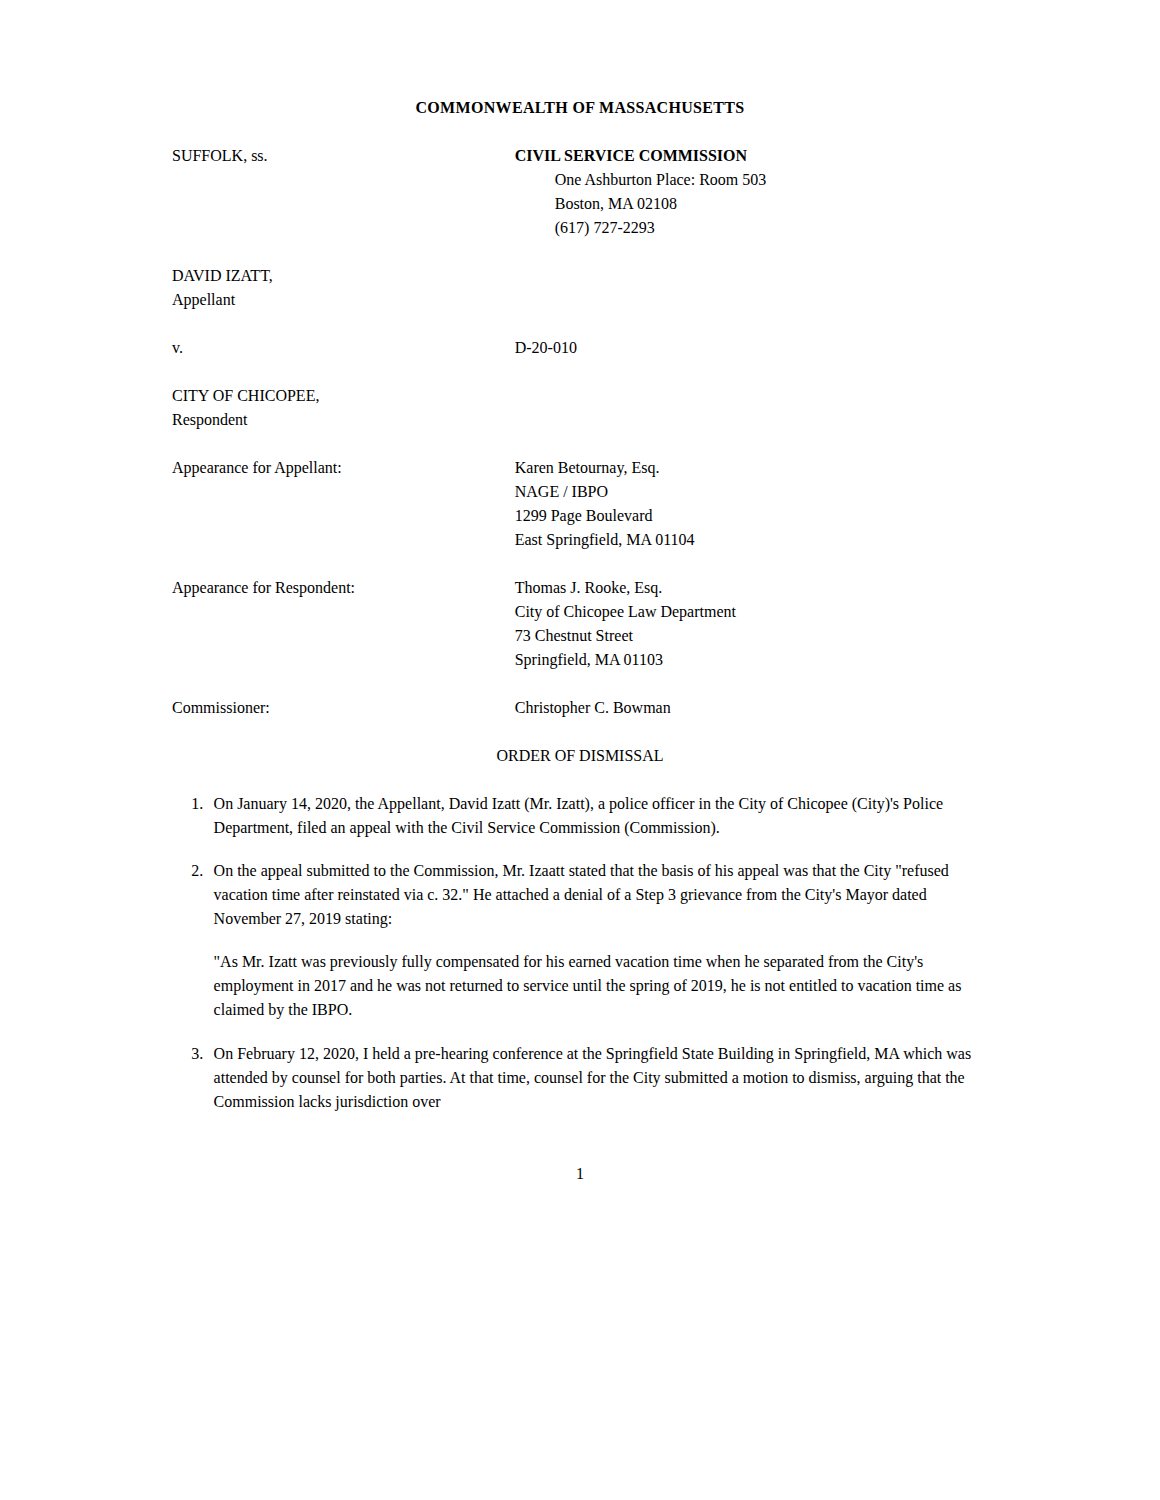COMMONWEALTH OF MASSACHUSETTS
SUFFOLK, ss.
CIVIL SERVICE COMMISSION
One Ashburton Place: Room 503
Boston, MA 02108
(617) 727-2293
DAVID IZATT,
Appellant
v.
D-20-010
CITY OF CHICOPEE,
Respondent
Appearance for Appellant:
Karen Betournay, Esq.
NAGE / IBPO
1299 Page Boulevard
East Springfield, MA 01104
Appearance for Respondent:
Thomas J. Rooke, Esq.
City of Chicopee Law Department
73 Chestnut Street
Springfield, MA 01103
Commissioner:
Christopher C. Bowman
ORDER OF DISMISSAL
On January 14, 2020, the Appellant, David Izatt (Mr. Izatt), a police officer in the City of Chicopee (City)'s Police Department, filed an appeal with the Civil Service Commission (Commission).
On the appeal submitted to the Commission, Mr. Izaatt stated that the basis of his appeal was that the City "refused vacation time after reinstated via c. 32." He attached a denial of a Step 3 grievance from the City's Mayor dated November 27, 2019 stating:
"As Mr. Izatt was previously fully compensated for his earned vacation time when he separated from the City's employment in 2017 and he was not returned to service until the spring of 2019, he is not entitled to vacation time as claimed by the IBPO.
On February 12, 2020, I held a pre-hearing conference at the Springfield State Building in Springfield, MA which was attended by counsel for both parties. At that time, counsel for the City submitted a motion to dismiss, arguing that the Commission lacks jurisdiction over
1